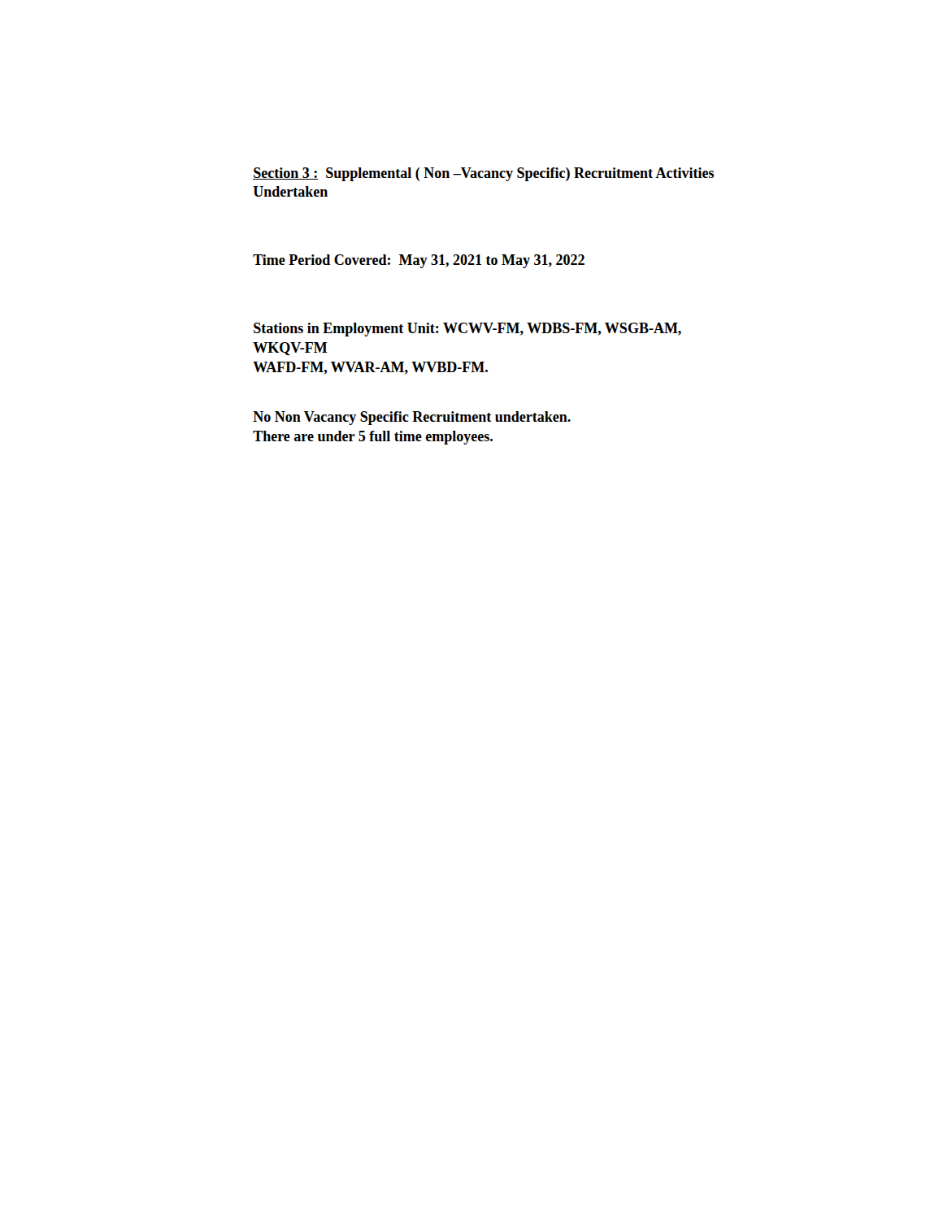Section 3 : Supplemental ( Non –Vacancy Specific) Recruitment Activities Undertaken
Time Period Covered: May 31, 2021 to May 31, 2022
Stations in Employment Unit: WCWV-FM, WDBS-FM, WSGB-AM, WKQV-FM
WAFD-FM, WVAR-AM, WVBD-FM.
No Non Vacancy Specific Recruitment undertaken.
There are under 5 full time employees.